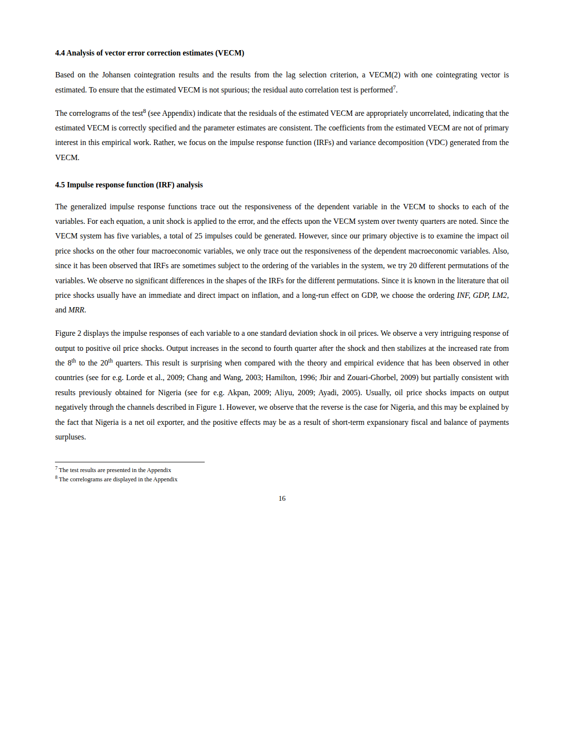4.4 Analysis of vector error correction estimates (VECM)
Based on the Johansen cointegration results and the results from the lag selection criterion, a VECM(2) with one cointegrating vector is estimated. To ensure that the estimated VECM is not spurious; the residual auto correlation test is performed7.
The correlograms of the test8 (see Appendix) indicate that the residuals of the estimated VECM are appropriately uncorrelated, indicating that the estimated VECM is correctly specified and the parameter estimates are consistent. The coefficients from the estimated VECM are not of primary interest in this empirical work. Rather, we focus on the impulse response function (IRFs) and variance decomposition (VDC) generated from the VECM.
4.5 Impulse response function (IRF) analysis
The generalized impulse response functions trace out the responsiveness of the dependent variable in the VECM to shocks to each of the variables. For each equation, a unit shock is applied to the error, and the effects upon the VECM system over twenty quarters are noted. Since the VECM system has five variables, a total of 25 impulses could be generated. However, since our primary objective is to examine the impact oil price shocks on the other four macroeconomic variables, we only trace out the responsiveness of the dependent macroeconomic variables. Also, since it has been observed that IRFs are sometimes subject to the ordering of the variables in the system, we try 20 different permutations of the variables. We observe no significant differences in the shapes of the IRFs for the different permutations. Since it is known in the literature that oil price shocks usually have an immediate and direct impact on inflation, and a long-run effect on GDP, we choose the ordering INF, GDP, LM2, and MRR.
Figure 2 displays the impulse responses of each variable to a one standard deviation shock in oil prices. We observe a very intriguing response of output to positive oil price shocks. Output increases in the second to fourth quarter after the shock and then stabilizes at the increased rate from the 8th to the 20th quarters. This result is surprising when compared with the theory and empirical evidence that has been observed in other countries (see for e.g. Lorde et al., 2009; Chang and Wang, 2003; Hamilton, 1996; Jbir and Zouari-Ghorbel, 2009) but partially consistent with results previously obtained for Nigeria (see for e.g. Akpan, 2009; Aliyu, 2009; Ayadi, 2005). Usually, oil price shocks impacts on output negatively through the channels described in Figure 1. However, we observe that the reverse is the case for Nigeria, and this may be explained by the fact that Nigeria is a net oil exporter, and the positive effects may be as a result of short-term expansionary fiscal and balance of payments surpluses.
7 The test results are presented in the Appendix
8 The correlograms are displayed in the Appendix
16